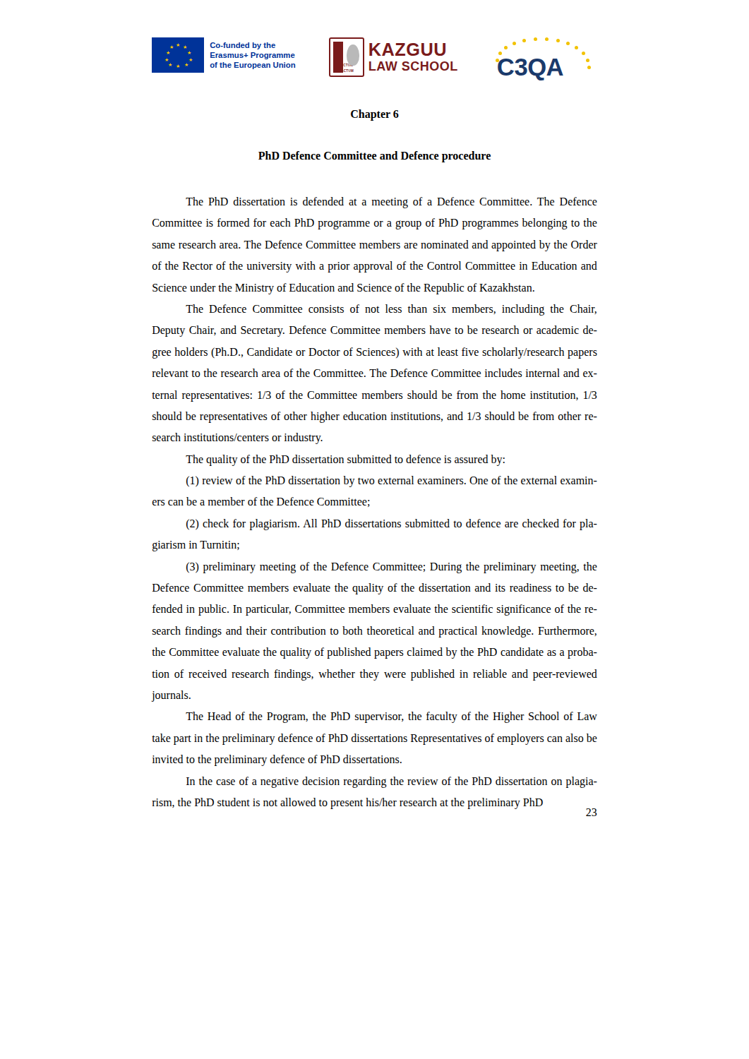★ ★ ★ ★ ★ ★ ★ ★ ★ ★
Co-funded by the
Erasmus+ Programme
of the European Union
DICTUM
FACTUM
KAZGUU
LAW SCHOOL
C3QA
Chapter 6
PhD Defence Committee and Defence procedure
The PhD dissertation is defended at a meeting of a Defence Committee. The Defence Committee is formed for each PhD programme or a group of PhD programmes belonging to the same research area. The Defence Committee members are nominated and appointed by the Order of the Rector of the university with a prior approval of the Control Committee in Education and Science under the Ministry of Education and Science of the Republic of Kazakhstan.
The Defence Committee consists of not less than six members, including the Chair, Deputy Chair, and Secretary. Defence Committee members have to be research or academic degree holders (Ph.D., Candidate or Doctor of Sciences) with at least five scholarly/research papers relevant to the research area of the Committee. The Defence Committee includes internal and external representatives: 1/3 of the Committee members should be from the home institution, 1/3 should be representatives of other higher education institutions, and 1/3 should be from other research institutions/centers or industry.
The quality of the PhD dissertation submitted to defence is assured by:
(1) review of the PhD dissertation by two external examiners. One of the external examiners can be a member of the Defence Committee;
(2) check for plagiarism. All PhD dissertations submitted to defence are checked for plagiarism in Turnitin;
(3) preliminary meeting of the Defence Committee; During the preliminary meeting, the Defence Committee members evaluate the quality of the dissertation and its readiness to be defended in public. In particular, Committee members evaluate the scientific significance of the research findings and their contribution to both theoretical and practical knowledge. Furthermore, the Committee evaluate the quality of published papers claimed by the PhD candidate as a probation of received research findings, whether they were published in reliable and peer-reviewed journals.
The Head of the Program, the PhD supervisor, the faculty of the Higher School of Law take part in the preliminary defence of PhD dissertations Representatives of employers can also be invited to the preliminary defence of PhD dissertations.
In the case of a negative decision regarding the review of the PhD dissertation on plagiarism, the PhD student is not allowed to present his/her research at the preliminary PhD
23